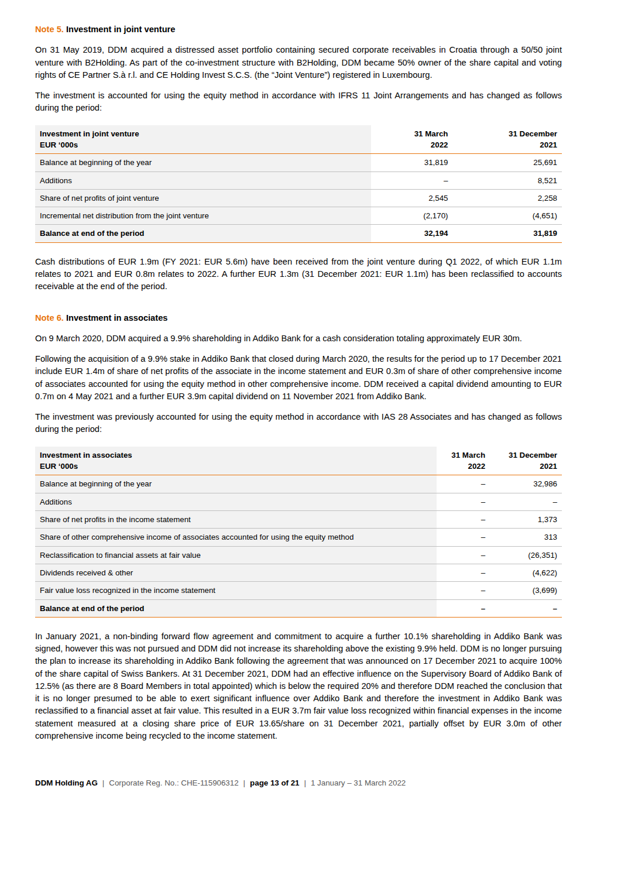Note 5. Investment in joint venture
On 31 May 2019, DDM acquired a distressed asset portfolio containing secured corporate receivables in Croatia through a 50/50 joint venture with B2Holding. As part of the co-investment structure with B2Holding, DDM became 50% owner of the share capital and voting rights of CE Partner S.à r.l. and CE Holding Invest S.C.S. (the “Joint Venture”) registered in Luxembourg.
The investment is accounted for using the equity method in accordance with IFRS 11 Joint Arrangements and has changed as follows during the period:
| Investment in joint venture EUR ‘000s | 31 March 2022 | 31 December 2021 |
| --- | --- | --- |
| Balance at beginning of the year | 31,819 | 25,691 |
| Additions | – | 8,521 |
| Share of net profits of joint venture | 2,545 | 2,258 |
| Incremental net distribution from the joint venture | (2,170) | (4,651) |
| Balance at end of the period | 32,194 | 31,819 |
Cash distributions of EUR 1.9m (FY 2021: EUR 5.6m) have been received from the joint venture during Q1 2022, of which EUR 1.1m relates to 2021 and EUR 0.8m relates to 2022. A further EUR 1.3m (31 December 2021: EUR 1.1m) has been reclassified to accounts receivable at the end of the period.
Note 6. Investment in associates
On 9 March 2020, DDM acquired a 9.9% shareholding in Addiko Bank for a cash consideration totaling approximately EUR 30m.
Following the acquisition of a 9.9% stake in Addiko Bank that closed during March 2020, the results for the period up to 17 December 2021 include EUR 1.4m of share of net profits of the associate in the income statement and EUR 0.3m of share of other comprehensive income of associates accounted for using the equity method in other comprehensive income. DDM received a capital dividend amounting to EUR 0.7m on 4 May 2021 and a further EUR 3.9m capital dividend on 11 November 2021 from Addiko Bank.
The investment was previously accounted for using the equity method in accordance with IAS 28 Associates and has changed as follows during the period:
| Investment in associates EUR ‘000s | 31 March 2022 | 31 December 2021 |
| --- | --- | --- |
| Balance at beginning of the year | – | 32,986 |
| Additions | – | – |
| Share of net profits in the income statement | – | 1,373 |
| Share of other comprehensive income of associates accounted for using the equity method | – | 313 |
| Reclassification to financial assets at fair value | – | (26,351) |
| Dividends received & other | – | (4,622) |
| Fair value loss recognized in the income statement | – | (3,699) |
| Balance at end of the period | – | – |
In January 2021, a non-binding forward flow agreement and commitment to acquire a further 10.1% shareholding in Addiko Bank was signed, however this was not pursued and DDM did not increase its shareholding above the existing 9.9% held. DDM is no longer pursuing the plan to increase its shareholding in Addiko Bank following the agreement that was announced on 17 December 2021 to acquire 100% of the share capital of Swiss Bankers. At 31 December 2021, DDM had an effective influence on the Supervisory Board of Addiko Bank of 12.5% (as there are 8 Board Members in total appointed) which is below the required 20% and therefore DDM reached the conclusion that it is no longer presumed to be able to exert significant influence over Addiko Bank and therefore the investment in Addiko Bank was reclassified to a financial asset at fair value. This resulted in a EUR 3.7m fair value loss recognized within financial expenses in the income statement measured at a closing share price of EUR 13.65/share on 31 December 2021, partially offset by EUR 3.0m of other comprehensive income being recycled to the income statement.
DDM Holding AG|Corporate Reg. No.: CHE-115906312|page 13 of 21|1 January – 31 March 2022